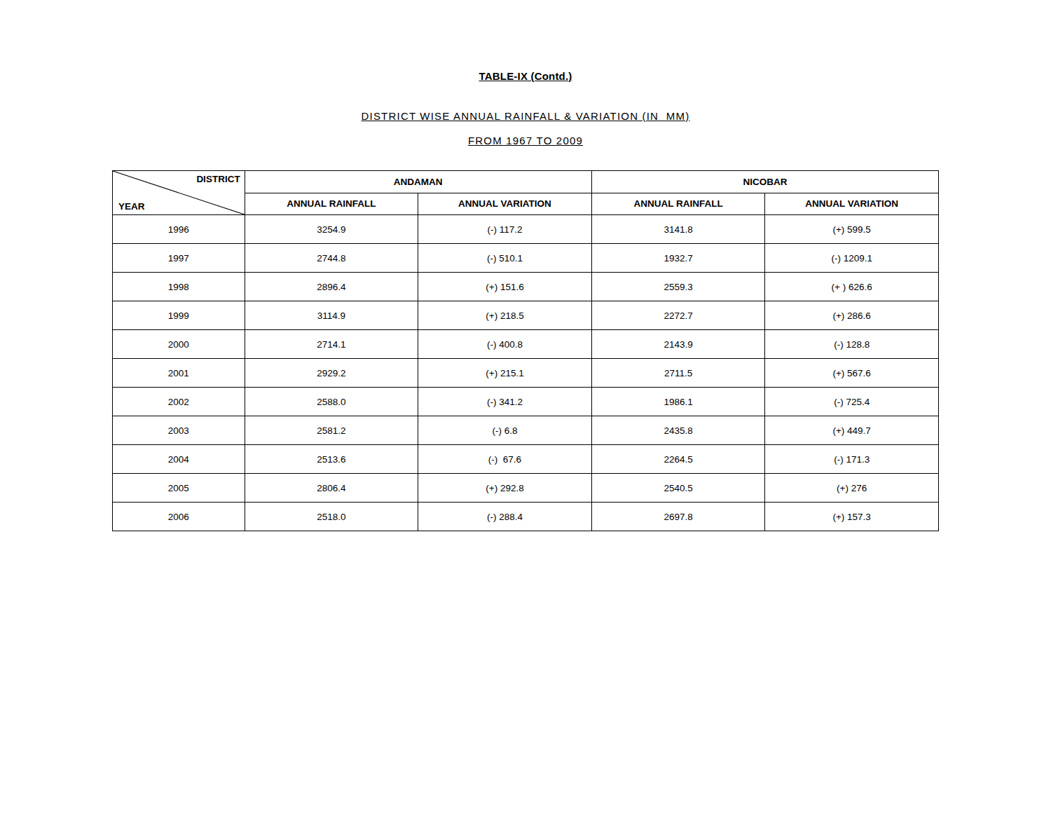TABLE-IX (Contd.)
DISTRICT WISE ANNUAL RAINFALL & VARIATION (IN MM)
FROM 1967 TO 2009
| DISTRICT YEAR | ANDAMAN | NICOBAR |
| --- | --- | --- |
| ANNUAL RAINFALL | ANNUAL VARIATION | ANNUAL RAINFALL | ANNUAL VARIATION |
| 1996 | 3254.9 | (-) 117.2 | 3141.8 | (+) 599.5 |
| 1997 | 2744.8 | (-) 510.1 | 1932.7 | (-) 1209.1 |
| 1998 | 2896.4 | (+) 151.6 | 2559.3 | (+ ) 626.6 |
| 1999 | 3114.9 | (+) 218.5 | 2272.7 | (+) 286.6 |
| 2000 | 2714.1 | (-) 400.8 | 2143.9 | (-) 128.8 |
| 2001 | 2929.2 | (+) 215.1 | 2711.5 | (+) 567.6 |
| 2002 | 2588.0 | (-) 341.2 | 1986.1 | (-) 725.4 |
| 2003 | 2581.2 | (-) 6.8 | 2435.8 | (+) 449.7 |
| 2004 | 2513.6 | (-) 67.6 | 2264.5 | (-) 171.3 |
| 2005 | 2806.4 | (+) 292.8 | 2540.5 | (+) 276 |
| 2006 | 2518.0 | (-) 288.4 | 2697.8 | (+) 157.3 |